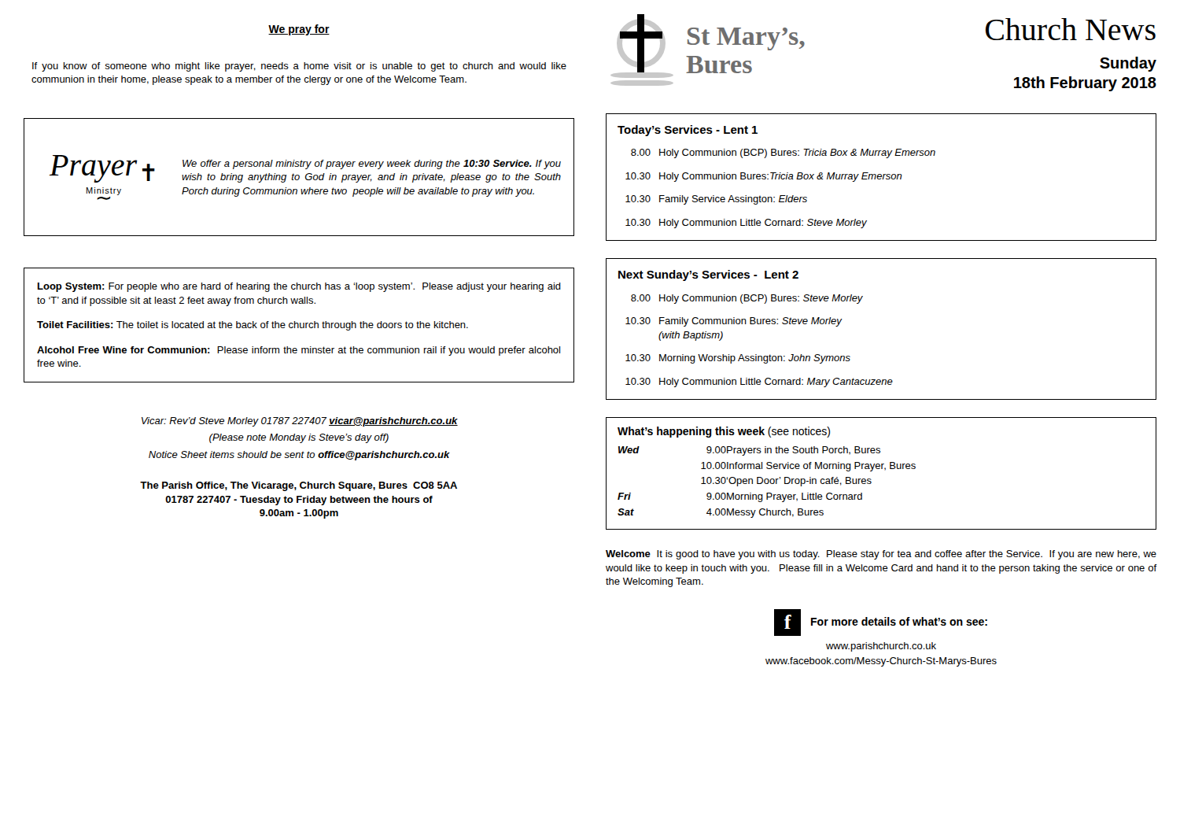We pray for
If you know of someone who might like prayer, needs a home visit or is unable to get to church and would like communion in their home, please speak to a member of the clergy or one of the Welcome Team.
Prayer✝
Ministry
∼
We offer a personal ministry of prayer every week during the 10:30 Service. If you wish to bring anything to God in prayer, and in private, please go to the South Porch during Communion where two people will be available to pray with you.
Loop System: For people who are hard of hearing the church has a ‘loop system’. Please adjust your hearing aid to ‘T’ and if possible sit at least 2 feet away from church walls.
Toilet Facilities: The toilet is located at the back of the church through the doors to the kitchen.
Alcohol Free Wine for Communion: Please inform the minster at the communion rail if you would prefer alcohol free wine.
Vicar: Rev’d Steve Morley 01787 227407 vicar@parishchurch.co.uk
(Please note Monday is Steve’s day off)
Notice Sheet items should be sent to office@parishchurch.co.uk
The Parish Office, The Vicarage, Church Square, Bures CO8 5AA
01787 227407 - Tuesday to Friday between the hours of
9.00am - 1.00pm
St Mary’s,
Bures
Church News
Sunday
18th February 2018
Today’s Services - Lent 1
8.00
Holy Communion (BCP) Bures: Tricia Box & Murray Emerson
10.30
Holy Communion Bures:Tricia Box & Murray Emerson
10.30
Family Service Assington: Elders
10.30
Holy Communion Little Cornard: Steve Morley
Next Sunday’s Services - Lent 2
8.00
Holy Communion (BCP) Bures: Steve Morley
10.30
Family Communion Bures: Steve Morley
(with Baptism)
10.30
Morning Worship Assington: John Symons
10.30
Holy Communion Little Cornard: Mary Cantacuzene
What’s happening this week (see notices)
| Wed | 9.00 | Prayers in the South Porch, Bures |
| | 10.00 | Informal Service of Morning Prayer, Bures |
| | 10.30 | ‘Open Door’ Drop-in café, Bures |
| Fri | 9.00 | Morning Prayer, Little Cornard |
| Sat | 4.00 | Messy Church, Bures |
Welcome It is good to have you with us today. Please stay for tea and coffee after the Service. If you are new here, we would like to keep in touch with you. Please fill in a Welcome Card and hand it to the person taking the service or one of the Welcoming Team.
f
For more details of what’s on see:
www.parishchurch.co.uk
www.facebook.com/Messy-Church-St-Marys-Bures